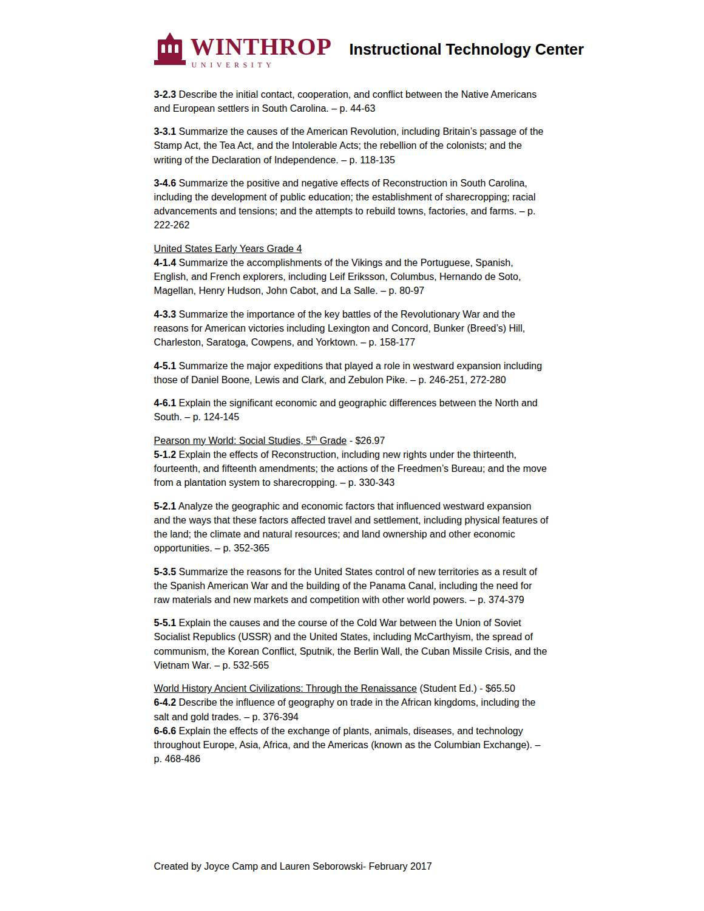WINTHROP
UNIVERSITY
Instructional Technology Center
3-2.3 Describe the initial contact, cooperation, and conflict between the Native Americans and European settlers in South Carolina. – p. 44-63
3-3.1 Summarize the causes of the American Revolution, including Britain’s passage of the Stamp Act, the Tea Act, and the Intolerable Acts; the rebellion of the colonists; and the writing of the Declaration of Independence. – p. 118-135
3-4.6 Summarize the positive and negative effects of Reconstruction in South Carolina, including the development of public education; the establishment of sharecropping; racial advancements and tensions; and the attempts to rebuild towns, factories, and farms. – p. 222-262
United States Early Years Grade 4
4-1.4 Summarize the accomplishments of the Vikings and the Portuguese, Spanish, English, and French explorers, including Leif Eriksson, Columbus, Hernando de Soto, Magellan, Henry Hudson, John Cabot, and La Salle. – p. 80-97
4-3.3 Summarize the importance of the key battles of the Revolutionary War and the reasons for American victories including Lexington and Concord, Bunker (Breed’s) Hill, Charleston, Saratoga, Cowpens, and Yorktown. – p. 158-177
4-5.1 Summarize the major expeditions that played a role in westward expansion including those of Daniel Boone, Lewis and Clark, and Zebulon Pike. – p. 246-251, 272-280
4-6.1 Explain the significant economic and geographic differences between the North and South. – p. 124-145
Pearson my World: Social Studies, 5th Grade - $26.97
5-1.2 Explain the effects of Reconstruction, including new rights under the thirteenth, fourteenth, and fifteenth amendments; the actions of the Freedmen’s Bureau; and the move from a plantation system to sharecropping. – p. 330-343
5-2.1 Analyze the geographic and economic factors that influenced westward expansion and the ways that these factors affected travel and settlement, including physical features of the land; the climate and natural resources; and land ownership and other economic opportunities. – p. 352-365
5-3.5 Summarize the reasons for the United States control of new territories as a result of the Spanish American War and the building of the Panama Canal, including the need for raw materials and new markets and competition with other world powers. – p. 374-379
5-5.1 Explain the causes and the course of the Cold War between the Union of Soviet Socialist Republics (USSR) and the United States, including McCarthyism, the spread of communism, the Korean Conflict, Sputnik, the Berlin Wall, the Cuban Missile Crisis, and the Vietnam War. – p. 532-565
World History Ancient Civilizations: Through the Renaissance (Student Ed.) - $65.50
6-4.2 Describe the influence of geography on trade in the African kingdoms, including the salt and gold trades. – p. 376-394
6-6.6 Explain the effects of the exchange of plants, animals, diseases, and technology throughout Europe, Asia, Africa, and the Americas (known as the Columbian Exchange). – p. 468-486
Created by Joyce Camp and Lauren Seborowski- February 2017